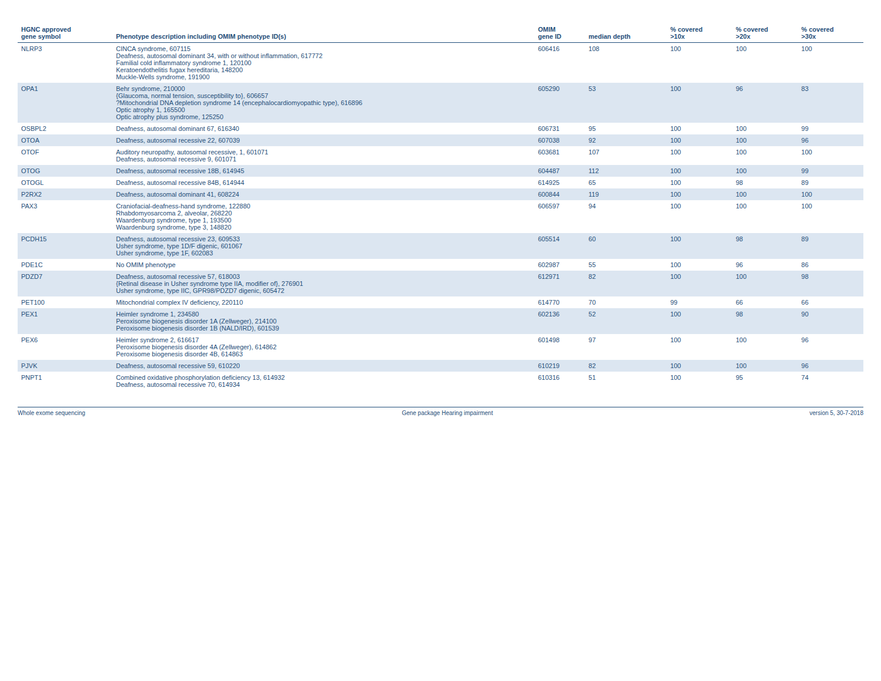| HGNC approved gene symbol | Phenotype description including OMIM phenotype ID(s) | OMIM gene ID | median depth | % covered >10x | % covered >20x | % covered >30x |
| --- | --- | --- | --- | --- | --- | --- |
| NLRP3 | CINCA syndrome, 607115 Deafness, autosomal dominant 34, with or without inflammation, 617772 Familial cold inflammatory syndrome 1, 120100 Keratoendothelitis fugax hereditaria, 148200 Muckle-Wells syndrome, 191900 | 606416 | 108 | 100 | 100 | 100 |
| OPA1 | Behr syndrome, 210000 {Glaucoma, normal tension, susceptibility to}, 606657 ?Mitochondrial DNA depletion syndrome 14 (encephalocardiomyopathic type), 616896 Optic atrophy 1, 165500 Optic atrophy plus syndrome, 125250 | 605290 | 53 | 100 | 96 | 83 |
| OSBPL2 | Deafness, autosomal dominant 67, 616340 | 606731 | 95 | 100 | 100 | 99 |
| OTOA | Deafness, autosomal recessive 22, 607039 | 607038 | 92 | 100 | 100 | 96 |
| OTOF | Auditory neuropathy, autosomal recessive, 1, 601071 Deafness, autosomal recessive 9, 601071 | 603681 | 107 | 100 | 100 | 100 |
| OTOG | Deafness, autosomal recessive 18B, 614945 | 604487 | 112 | 100 | 100 | 99 |
| OTOGL | Deafness, autosomal recessive 84B, 614944 | 614925 | 65 | 100 | 98 | 89 |
| P2RX2 | Deafness, autosomal dominant 41, 608224 | 600844 | 119 | 100 | 100 | 100 |
| PAX3 | Craniofacial-deafness-hand syndrome, 122880 Rhabdomyosarcoma 2, alveolar, 268220 Waardenburg syndrome, type 1, 193500 Waardenburg syndrome, type 3, 148820 | 606597 | 94 | 100 | 100 | 100 |
| PCDH15 | Deafness, autosomal recessive 23, 609533 Usher syndrome, type 1D/F digenic, 601067 Usher syndrome, type 1F, 602083 | 605514 | 60 | 100 | 98 | 89 |
| PDE1C | No OMIM phenotype | 602987 | 55 | 100 | 96 | 86 |
| PDZD7 | Deafness, autosomal recessive 57, 618003 {Retinal disease in Usher syndrome type IIA, modifier of}, 276901 Usher syndrome, type IIC, GPR98/PDZD7 digenic, 605472 | 612971 | 82 | 100 | 100 | 98 |
| PET100 | Mitochondrial complex IV deficiency, 220110 | 614770 | 70 | 99 | 66 | 66 |
| PEX1 | Heimler syndrome 1, 234580 Peroxisome biogenesis disorder 1A (Zellweger), 214100 Peroxisome biogenesis disorder 1B (NALD/IRD), 601539 | 602136 | 52 | 100 | 98 | 90 |
| PEX6 | Heimler syndrome 2, 616617 Peroxisome biogenesis disorder 4A (Zellweger), 614862 Peroxisome biogenesis disorder 4B, 614863 | 601498 | 97 | 100 | 100 | 96 |
| PJVK | Deafness, autosomal recessive 59, 610220 | 610219 | 82 | 100 | 100 | 96 |
| PNPT1 | Combined oxidative phosphorylation deficiency 13, 614932 Deafness, autosomal recessive 70, 614934 | 610316 | 51 | 100 | 95 | 74 |
Whole exome sequencing Gene package Hearing impairment version 5, 30-7-2018